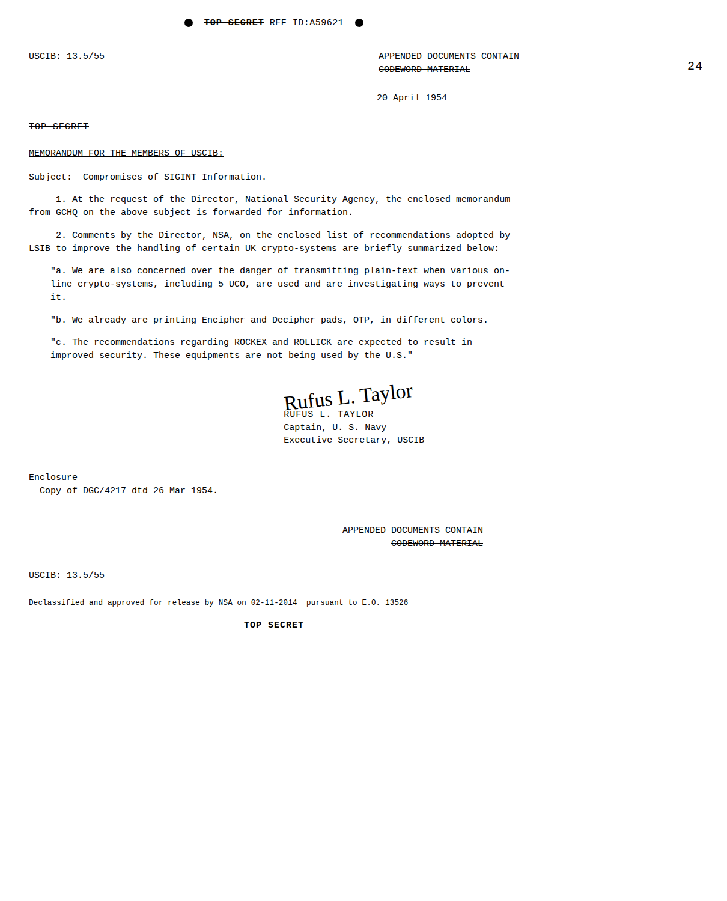24
TOP SECRET REF ID:A59621
USCIB: 13.5/55
APPENDED DOCUMENTS CONTAIN
CODEWORD MATERIAL
20 April 1954
TOP SECRET
MEMORANDUM FOR THE MEMBERS OF USCIB:
Subject: Compromises of SIGINT Information.
1. At the request of the Director, National Security Agency, the enclosed memorandum from GCHQ on the above subject is forwarded for information.
2. Comments by the Director, NSA, on the enclosed list of recommendations adopted by LSIB to improve the handling of certain UK crypto-systems are briefly summarized below:
"a. We are also concerned over the danger of transmitting plain-text when various on-line crypto-systems, including 5 UCO, are used and are investigating ways to prevent it.
"b. We already are printing Encipher and Decipher pads, OTP, in different colors.
"c. The recommendations regarding ROCKEX and ROLLICK are expected to result in improved security. These equipments are not being used by the U.S."
Rufus L. Taylor
RUFUS L. TAYLOR
Captain, U. S. Navy
Executive Secretary, USCIB
Enclosure
Copy of DGC/4217 dtd 26 Mar 1954.
APPENDED DOCUMENTS CONTAIN
CODEWORD MATERIAL
USCIB: 13.5/55
Declassified and approved for release by NSA on 02-11-2014 pursuant to E.O. 13526
TOP SECRET